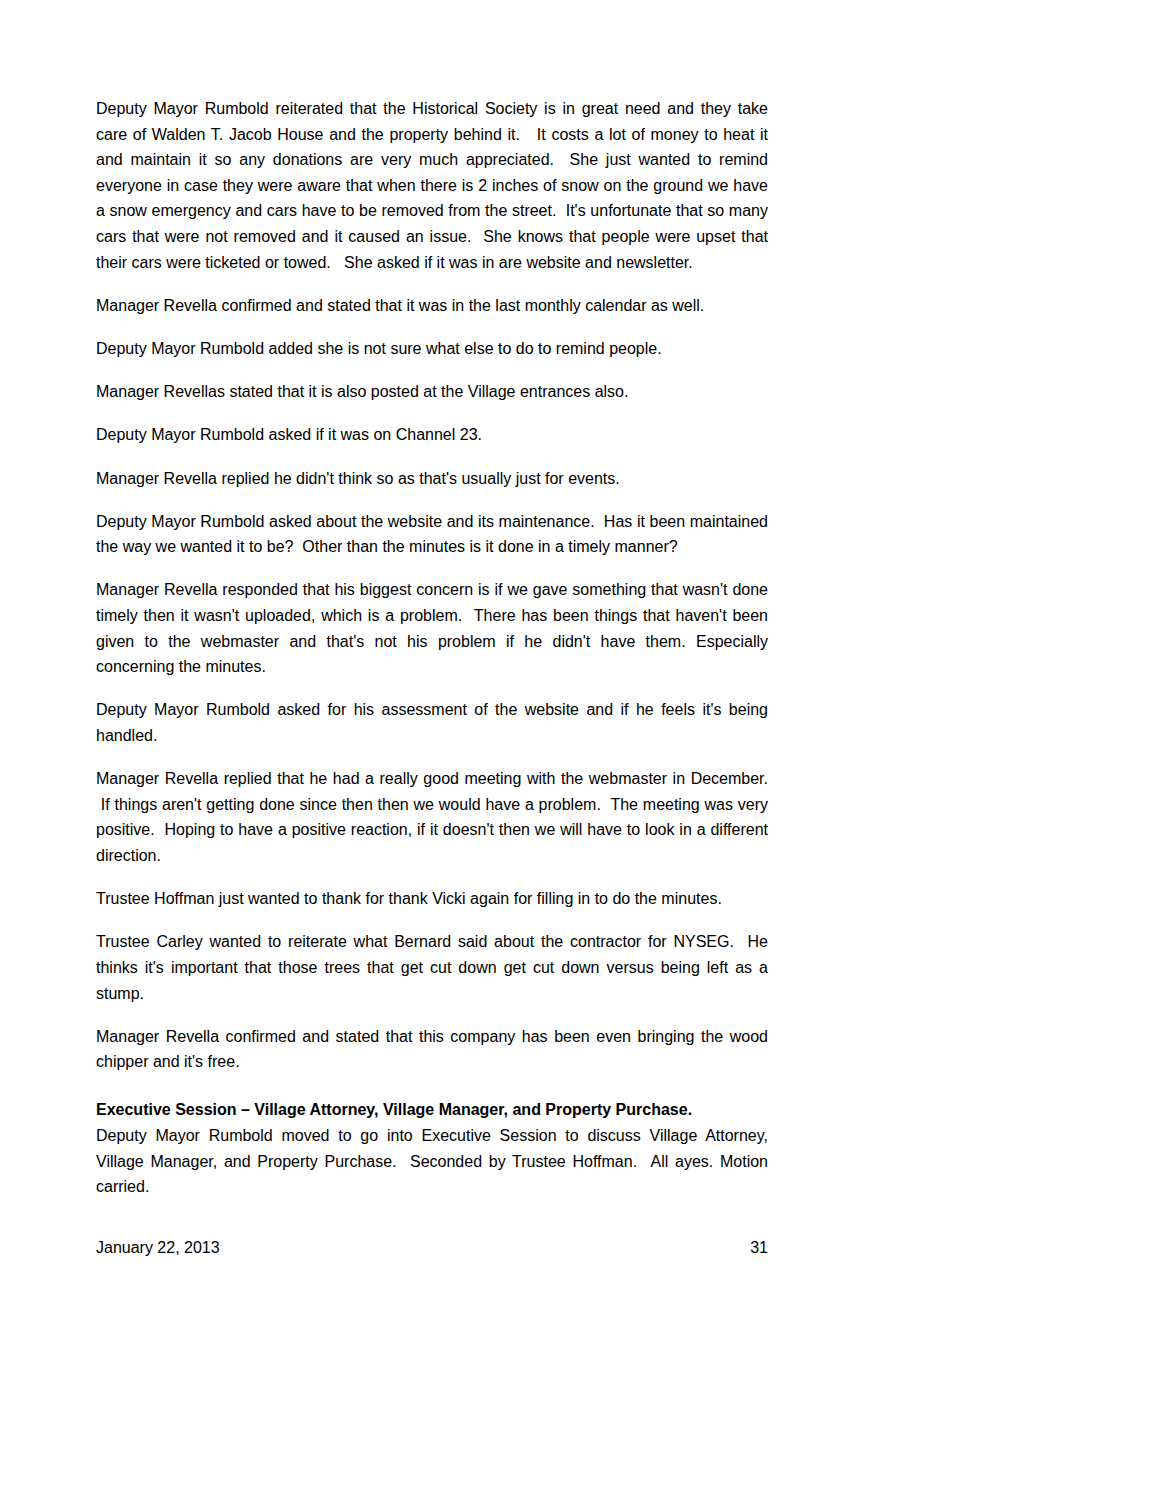Deputy Mayor Rumbold reiterated that the Historical Society is in great need and they take care of Walden T. Jacob House and the property behind it. It costs a lot of money to heat it and maintain it so any donations are very much appreciated. She just wanted to remind everyone in case they were aware that when there is 2 inches of snow on the ground we have a snow emergency and cars have to be removed from the street. It's unfortunate that so many cars that were not removed and it caused an issue. She knows that people were upset that their cars were ticketed or towed. She asked if it was in are website and newsletter.
Manager Revella confirmed and stated that it was in the last monthly calendar as well.
Deputy Mayor Rumbold added she is not sure what else to do to remind people.
Manager Revellas stated that it is also posted at the Village entrances also.
Deputy Mayor Rumbold asked if it was on Channel 23.
Manager Revella replied he didn't think so as that's usually just for events.
Deputy Mayor Rumbold asked about the website and its maintenance. Has it been maintained the way we wanted it to be? Other than the minutes is it done in a timely manner?
Manager Revella responded that his biggest concern is if we gave something that wasn't done timely then it wasn't uploaded, which is a problem. There has been things that haven't been given to the webmaster and that's not his problem if he didn't have them. Especially concerning the minutes.
Deputy Mayor Rumbold asked for his assessment of the website and if he feels it's being handled.
Manager Revella replied that he had a really good meeting with the webmaster in December. If things aren't getting done since then then we would have a problem. The meeting was very positive. Hoping to have a positive reaction, if it doesn't then we will have to look in a different direction.
Trustee Hoffman just wanted to thank for thank Vicki again for filling in to do the minutes.
Trustee Carley wanted to reiterate what Bernard said about the contractor for NYSEG. He thinks it's important that those trees that get cut down get cut down versus being left as a stump.
Manager Revella confirmed and stated that this company has been even bringing the wood chipper and it's free.
Executive Session – Village Attorney, Village Manager, and Property Purchase.
Deputy Mayor Rumbold moved to go into Executive Session to discuss Village Attorney, Village Manager, and Property Purchase. Seconded by Trustee Hoffman. All ayes. Motion carried.
January 22, 2013 31